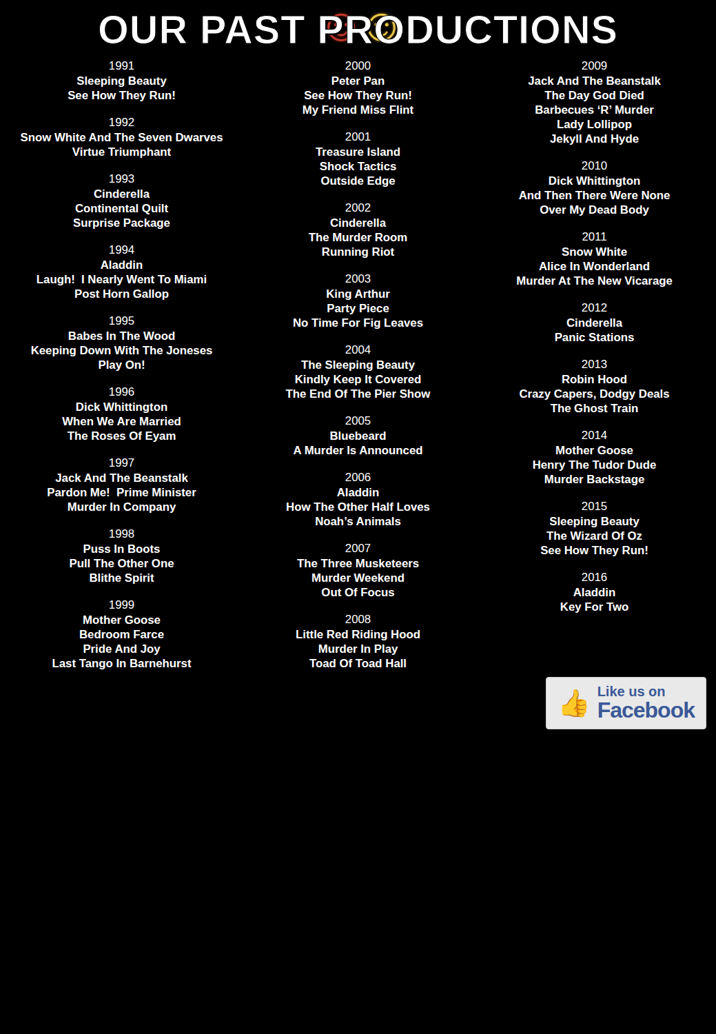☺☺
Our Past Productions
1991
Sleeping Beauty
See How They Run!
1992
Snow White And The Seven Dwarves
Virtue Triumphant
1993
Cinderella
Continental Quilt
Surprise Package
1994
Aladdin
Laugh! I Nearly Went To Miami
Post Horn Gallop
1995
Babes In The Wood
Keeping Down With The Joneses
Play On!
1996
Dick Whittington
When We Are Married
The Roses Of Eyam
1997
Jack And The Beanstalk
Pardon Me! Prime Minister
Murder In Company
1998
Puss In Boots
Pull The Other One
Blithe Spirit
1999
Mother Goose
Bedroom Farce
Pride And Joy
Last Tango In Barnehurst
2000
Peter Pan
See How They Run!
My Friend Miss Flint
2001
Treasure Island
Shock Tactics
Outside Edge
2002
Cinderella
The Murder Room
Running Riot
2003
King Arthur
Party Piece
No Time For Fig Leaves
2004
The Sleeping Beauty
Kindly Keep It Covered
The End Of The Pier Show
2005
Bluebeard
A Murder Is Announced
2006
Aladdin
How The Other Half Loves
Noah’s Animals
2007
The Three Musketeers
Murder Weekend
Out Of Focus
2008
Little Red Riding Hood
Murder In Play
Toad Of Toad Hall
2009
Jack And The Beanstalk
The Day God Died
Barbecues ‘R’ Murder
Lady Lollipop
Jekyll And Hyde
2010
Dick Whittington
And Then There Were None
Over My Dead Body
2011
Snow White
Alice In Wonderland
Murder At The New Vicarage
2012
Cinderella
Panic Stations
2013
Robin Hood
Crazy Capers, Dodgy Deals
The Ghost Train
2014
Mother Goose
Henry The Tudor Dude
Murder Backstage
2015
Sleeping Beauty
The Wizard Of Oz
See How They Run!
2016
Aladdin
Key For Two
👍 Like us on
Facebook